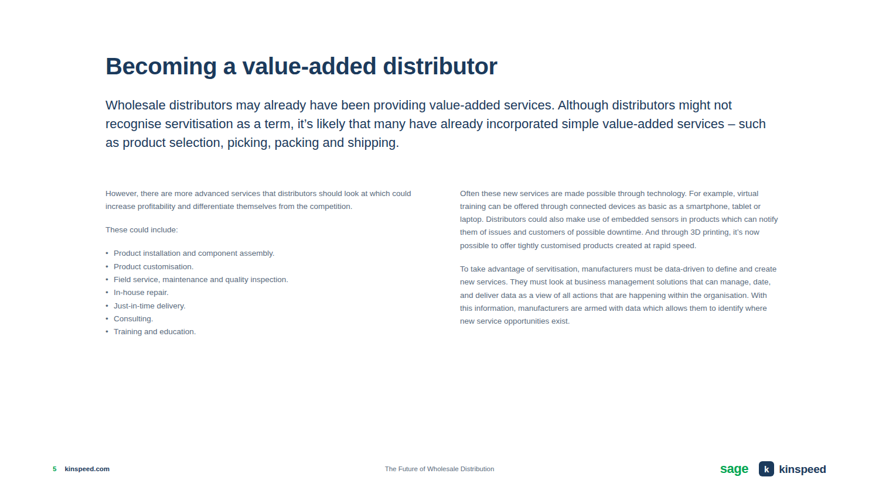Becoming a value-added distributor
Wholesale distributors may already have been providing value-added services. Although distributors might not recognise servitisation as a term, it’s likely that many have already incorporated simple value-added services – such as product selection, picking, packing and shipping.
However, there are more advanced services that distributors should look at which could increase profitability and differentiate themselves from the competition.
These could include:
Product installation and component assembly.
Product customisation.
Field service, maintenance and quality inspection.
In-house repair.
Just-in-time delivery.
Consulting.
Training and education.
Often these new services are made possible through technology. For example, virtual training can be offered through connected devices as basic as a smartphone, tablet or laptop. Distributors could also make use of embedded sensors in products which can notify them of issues and customers of possible downtime. And through 3D printing, it’s now possible to offer tightly customised products created at rapid speed.
To take advantage of servitisation, manufacturers must be data-driven to define and create new services. They must look at business management solutions that can manage, date, and deliver data as a view of all actions that are happening within the organisation. With this information, manufacturers are armed with data which allows them to identify where new service opportunities exist.
5 kinspeed.com
The Future of Wholesale Distribution
sage k kinspeed